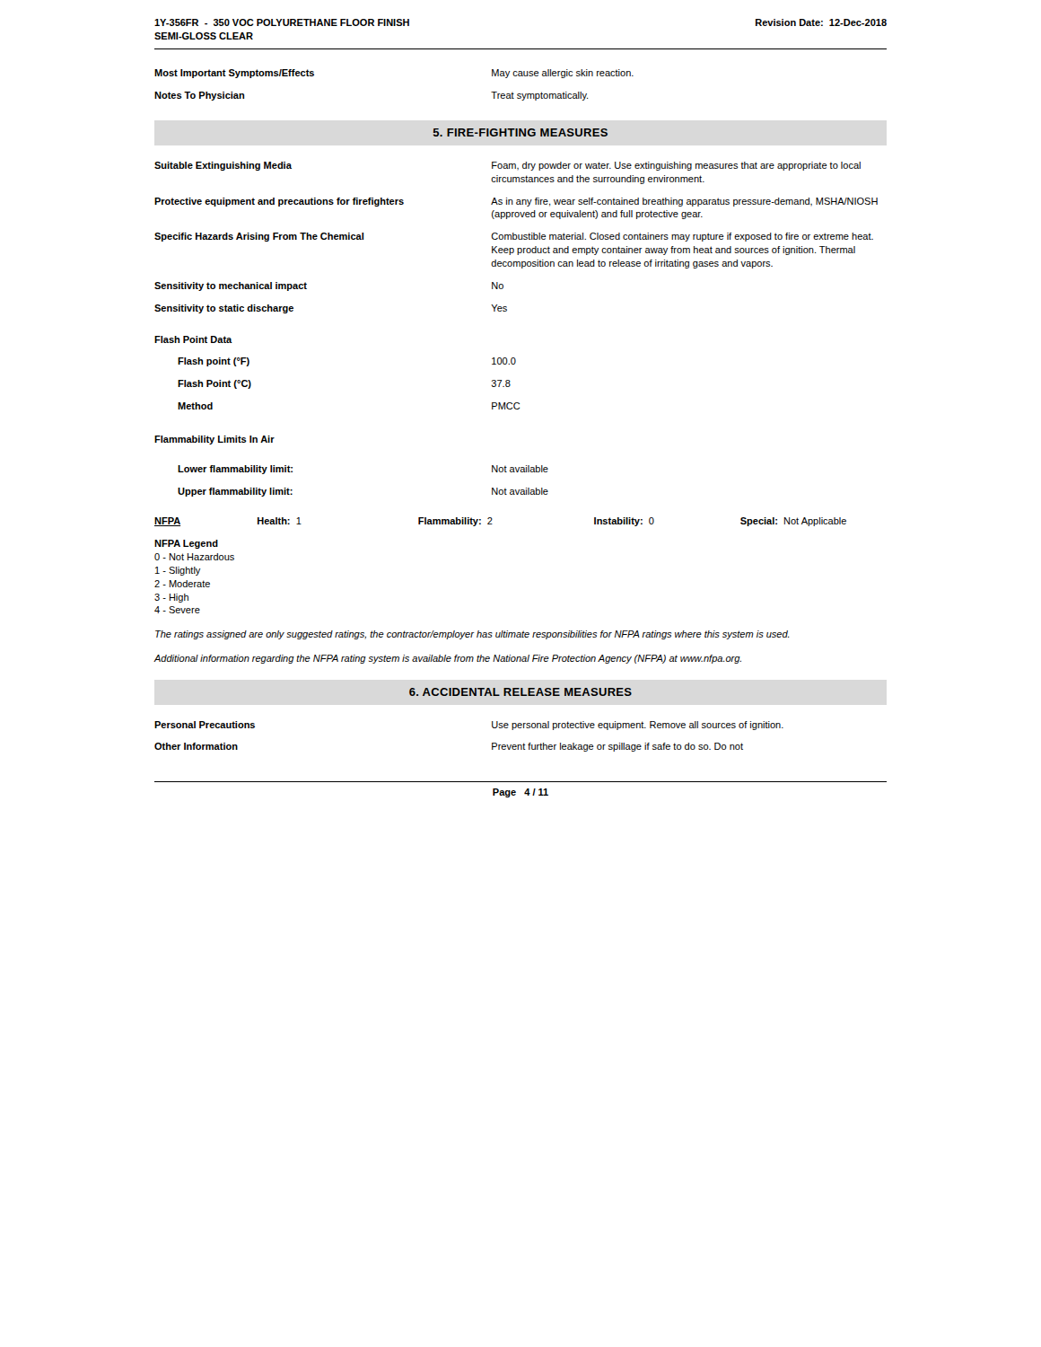1Y-356FR - 350 VOC POLYURETHANE FLOOR FINISH
SEMI-GLOSS CLEAR
Revision Date: 12-Dec-2018
| Most Important Symptoms/Effects | May cause allergic skin reaction. |
| Notes To Physician | Treat symptomatically. |
5. FIRE-FIGHTING MEASURES
| Suitable Extinguishing Media | Foam, dry powder or water. Use extinguishing measures that are appropriate to local circumstances and the surrounding environment. |
| Protective equipment and precautions for firefighters | As in any fire, wear self-contained breathing apparatus pressure-demand, MSHA/NIOSH (approved or equivalent) and full protective gear. |
| Specific Hazards Arising From The Chemical | Combustible material. Closed containers may rupture if exposed to fire or extreme heat. Keep product and empty container away from heat and sources of ignition. Thermal decomposition can lead to release of irritating gases and vapors. |
| Sensitivity to mechanical impact | No |
| Sensitivity to static discharge | Yes |
| Flash Point Data | |
| Flash point (°F) | 100.0 |
| Flash Point (°C) | 37.8 |
| Method | PMCC |
| Flammability Limits In Air | |
| Lower flammability limit: | Not available |
| Upper flammability limit: | Not available |
NFPA
Health: 1
Flammability: 2
Instability: 0
Special: Not Applicable
NFPA Legend
0 - Not Hazardous
1 - Slightly
2 - Moderate
3 - High
4 - Severe
The ratings assigned are only suggested ratings, the contractor/employer has ultimate responsibilities for NFPA ratings where this system is used.
Additional information regarding the NFPA rating system is available from the National Fire Protection Agency (NFPA) at www.nfpa.org.
6. ACCIDENTAL RELEASE MEASURES
| Personal Precautions | Use personal protective equipment. Remove all sources of ignition. |
| Other Information | Prevent further leakage or spillage if safe to do so. Do not |
Page 4 / 11